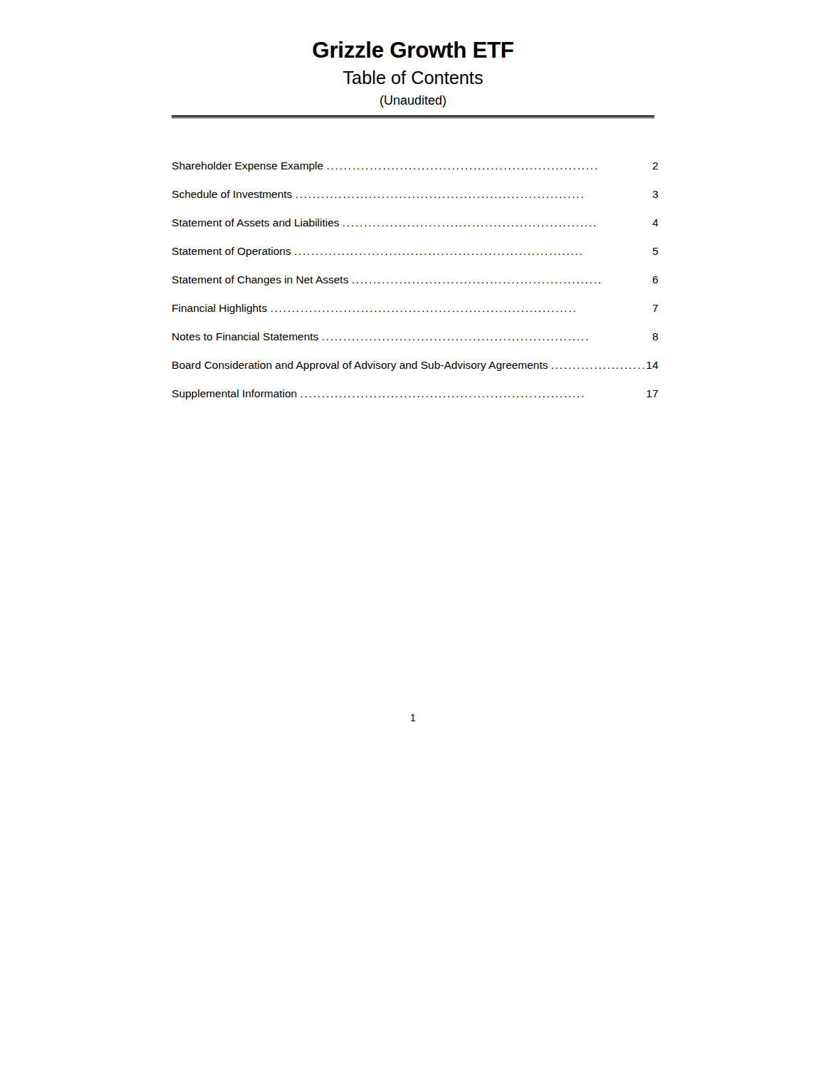Grizzle Growth ETF
Table of Contents
(Unaudited)
| Shareholder Expense Example ............................................................... | 2 |
| Schedule of Investments ................................................................... | 3 |
| Statement of Assets and Liabilities ........................................................... | 4 |
| Statement of Operations ................................................................... | 5 |
| Statement of Changes in Net Assets .......................................................... | 6 |
| Financial Highlights ....................................................................... | 7 |
| Notes to Financial Statements .............................................................. | 8 |
| Board Consideration and Approval of Advisory and Sub-Advisory Agreements ...................... | 14 |
| Supplemental Information .................................................................. | 17 |
1